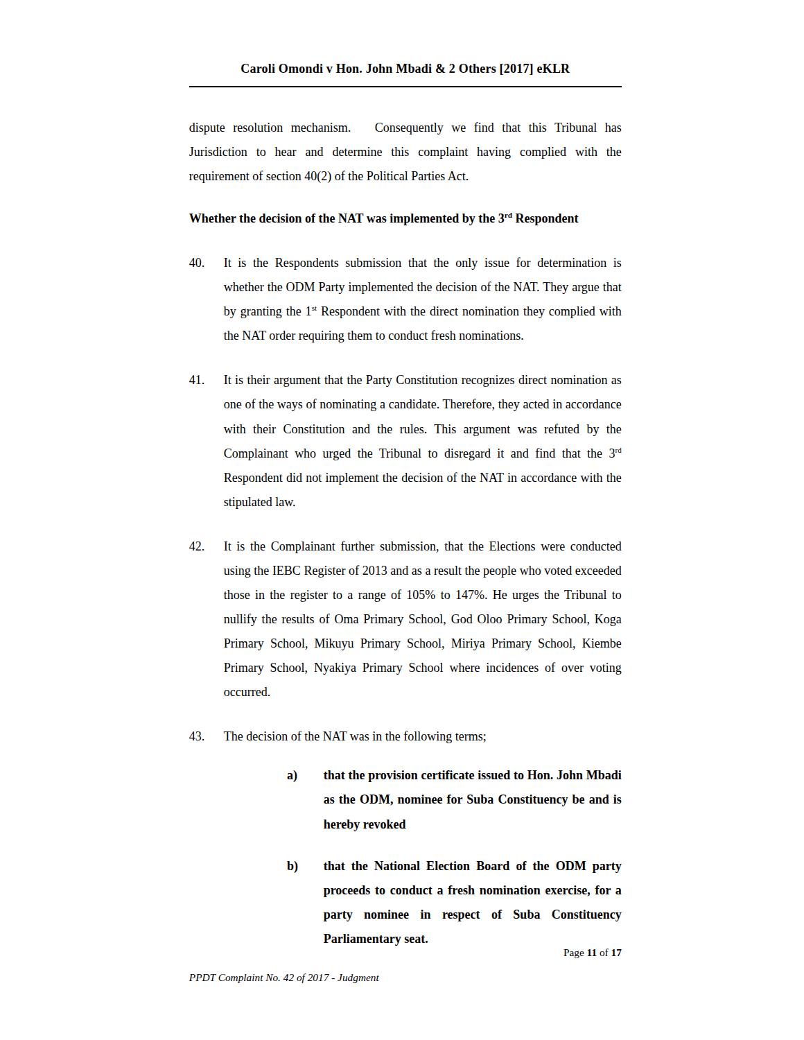Caroli Omondi v Hon. John Mbadi & 2 Others [2017] eKLR
dispute resolution mechanism. Consequently we find that this Tribunal has Jurisdiction to hear and determine this complaint having complied with the requirement of section 40(2) of the Political Parties Act.
Whether the decision of the NAT was implemented by the 3rd Respondent
40. It is the Respondents submission that the only issue for determination is whether the ODM Party implemented the decision of the NAT. They argue that by granting the 1st Respondent with the direct nomination they complied with the NAT order requiring them to conduct fresh nominations.
41. It is their argument that the Party Constitution recognizes direct nomination as one of the ways of nominating a candidate. Therefore, they acted in accordance with their Constitution and the rules. This argument was refuted by the Complainant who urged the Tribunal to disregard it and find that the 3rd Respondent did not implement the decision of the NAT in accordance with the stipulated law.
42. It is the Complainant further submission, that the Elections were conducted using the IEBC Register of 2013 and as a result the people who voted exceeded those in the register to a range of 105% to 147%. He urges the Tribunal to nullify the results of Oma Primary School, God Oloo Primary School, Koga Primary School, Mikuyu Primary School, Miriya Primary School, Kiembe Primary School, Nyakiya Primary School where incidences of over voting occurred.
43. The decision of the NAT was in the following terms;
a) that the provision certificate issued to Hon. John Mbadi as the ODM, nominee for Suba Constituency be and is hereby revoked
b) that the National Election Board of the ODM party proceeds to conduct a fresh nomination exercise, for a party nominee in respect of Suba Constituency Parliamentary seat.
Page 11 of 17
PPDT Complaint No. 42 of 2017 - Judgment